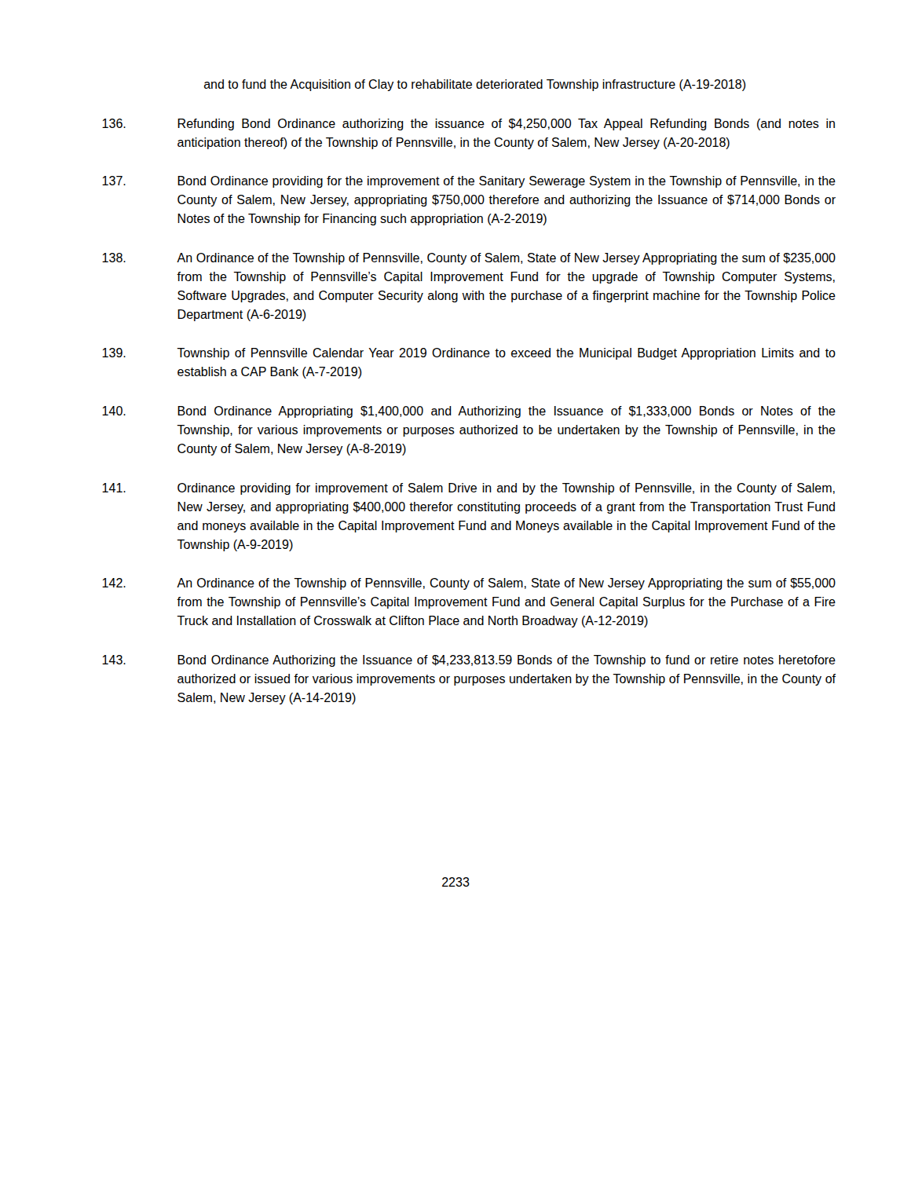and to fund the Acquisition of Clay to rehabilitate deteriorated Township infrastructure (A-19-2018)
136.
Refunding Bond Ordinance authorizing the issuance of $4,250,000 Tax Appeal Refunding Bonds (and notes in anticipation thereof) of the Township of Pennsville, in the County of Salem, New Jersey (A-20-2018)
137.
Bond Ordinance providing for the improvement of the Sanitary Sewerage System in the Township of Pennsville, in the County of Salem, New Jersey, appropriating $750,000 therefore and authorizing the Issuance of $714,000 Bonds or Notes of the Township for Financing such appropriation (A-2-2019)
138.
An Ordinance of the Township of Pennsville, County of Salem, State of New Jersey Appropriating the sum of $235,000 from the Township of Pennsville’s Capital Improvement Fund for the upgrade of Township Computer Systems, Software Upgrades, and Computer Security along with the purchase of a fingerprint machine for the Township Police Department (A-6-2019)
139.
Township of Pennsville Calendar Year 2019 Ordinance to exceed the Municipal Budget Appropriation Limits and to establish a CAP Bank (A-7-2019)
140.
Bond Ordinance Appropriating $1,400,000 and Authorizing the Issuance of $1,333,000 Bonds or Notes of the Township, for various improvements or purposes authorized to be undertaken by the Township of Pennsville, in the County of Salem, New Jersey (A-8-2019)
141.
Ordinance providing for improvement of Salem Drive in and by the Township of Pennsville, in the County of Salem, New Jersey, and appropriating $400,000 therefor constituting proceeds of a grant from the Transportation Trust Fund and moneys available in the Capital Improvement Fund and Moneys available in the Capital Improvement Fund of the Township (A-9-2019)
142.
An Ordinance of the Township of Pennsville, County of Salem, State of New Jersey Appropriating the sum of $55,000 from the Township of Pennsville’s Capital Improvement Fund and General Capital Surplus for the Purchase of a Fire Truck and Installation of Crosswalk at Clifton Place and North Broadway (A-12-2019)
143.
Bond Ordinance Authorizing the Issuance of $4,233,813.59 Bonds of the Township to fund or retire notes heretofore authorized or issued for various improvements or purposes undertaken by the Township of Pennsville, in the County of Salem, New Jersey (A-14-2019)
2233